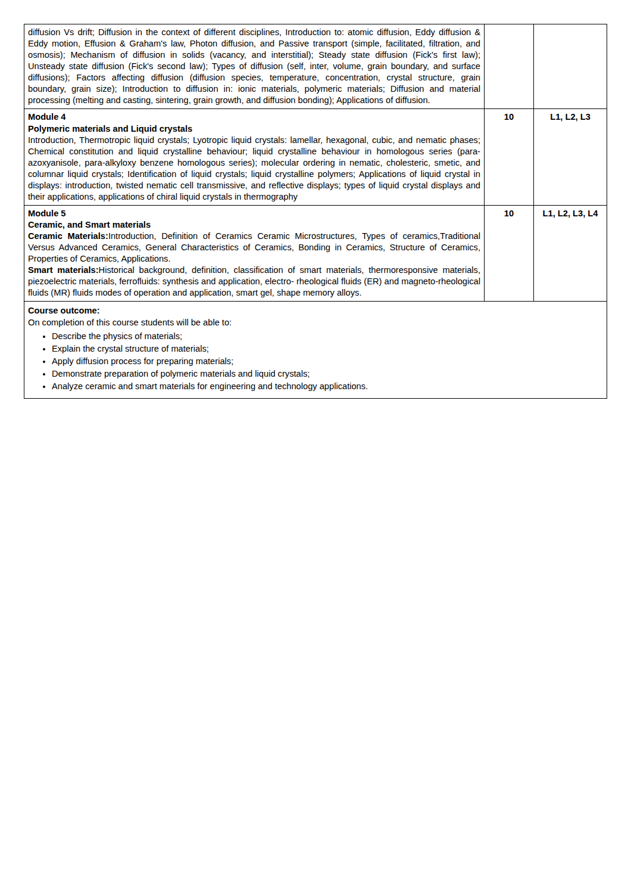| diffusion Vs drift; Diffusion in the context of different disciplines, Introduction to: atomic diffusion, Eddy diffusion & Eddy motion, Effusion & Graham's law, Photon diffusion, and Passive transport (simple, facilitated, filtration, and osmosis); Mechanism of diffusion in solids (vacancy, and interstitial); Steady state diffusion (Fick's first law); Unsteady state diffusion (Fick's second law); Types of diffusion (self, inter, volume, grain boundary, and surface diffusions); Factors affecting diffusion (diffusion species, temperature, concentration, crystal structure, grain boundary, grain size); Introduction to diffusion in: ionic materials, polymeric materials; Diffusion and material processing (melting and casting, sintering, grain growth, and diffusion bonding); Applications of diffusion. | | |
| Module 4 Polymeric materials and Liquid crystals Introduction, Thermotropic liquid crystals; Lyotropic liquid crystals: lamellar, hexagonal, cubic, and nematic phases; Chemical constitution and liquid crystalline behaviour; liquid crystalline behaviour in homologous series (para-azoxyanisole, para-alkyloxy benzene homologous series); molecular ordering in nematic, cholesteric, smetic, and columnar liquid crystals; Identification of liquid crystals; liquid crystalline polymers; Applications of liquid crystal in displays: introduction, twisted nematic cell transmissive, and reflective displays; types of liquid crystal displays and their applications, applications of chiral liquid crystals in thermography | 10 | L1, L2, L3 |
| Module 5 Ceramic, and Smart materials Ceramic Materials: Introduction, Definition of Ceramics Ceramic Microstructures, Types of ceramics,Traditional Versus Advanced Ceramics, General Characteristics of Ceramics, Bonding in Ceramics, Structure of Ceramics, Properties of Ceramics, Applications. Smart materials: Historical background, definition, classification of smart materials, thermoresponsive materials, piezoelectric materials, ferrofluids: synthesis and application, electro- rheological fluids (ER) and magneto-rheological fluids (MR) fluids modes of operation and application, smart gel, shape memory alloys. | 10 | L1, L2, L3, L4 |
| Course outcome: On completion of this course students will be able to: Describe the physics of materials; Explain the crystal structure of materials; Apply diffusion process for preparing materials; Demonstrate preparation of polymeric materials and liquid crystals; Analyze ceramic and smart materials for engineering and technology applications. |